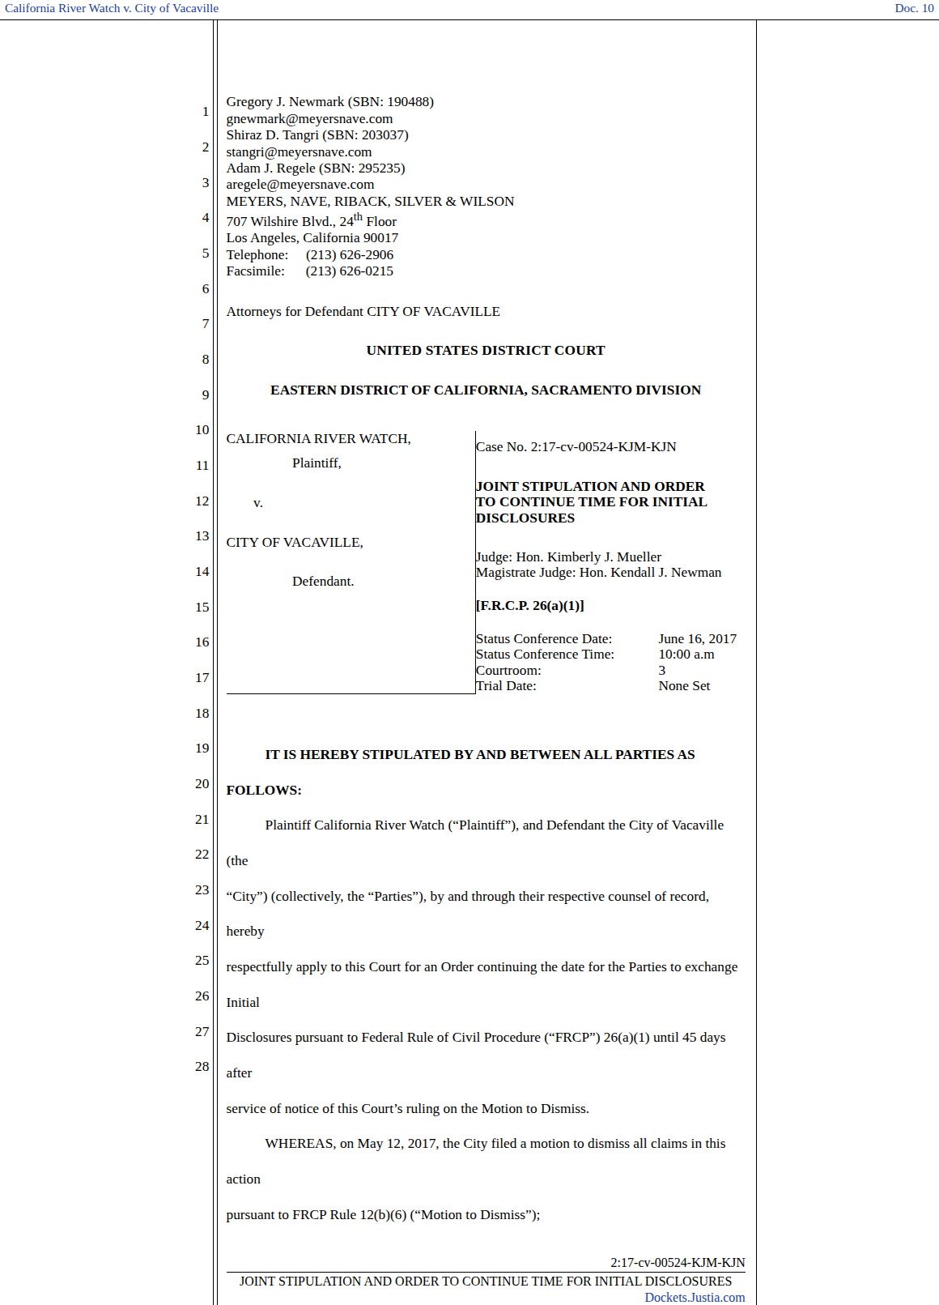California River Watch v. City of Vacaville Doc. 10
1
2
3
4
5
6
7
8
9
10
11
12
13
14
15
16
17
18
19
20
21
22
23
24
25
26
27
28
Gregory J. Newmark (SBN: 190488)
gnewmark@meyersnave.com
Shiraz D. Tangri (SBN: 203037)
stangri@meyersnave.com
Adam J. Regele (SBN: 295235)
aregele@meyersnave.com
MEYERS, NAVE, RIBACK, SILVER & WILSON
707 Wilshire Blvd., 24th Floor
Los Angeles, California 90017
Telephone: (213) 626-2906
Facsimile: (213) 626-0215
Attorneys for Defendant CITY OF VACAVILLE
UNITED STATES DISTRICT COURT
EASTERN DISTRICT OF CALIFORNIA, SACRAMENTO DIVISION
| CALIFORNIA RIVER WATCH, Plaintiff, v. CITY OF VACAVILLE, Defendant. | Case No. 2:17-cv-00524-KJM-KJN JOINT STIPULATION AND ORDER TO CONTINUE TIME FOR INITIAL DISCLOSURES Judge: Hon. Kimberly J. Mueller Magistrate Judge: Hon. Kendall J. Newman [F.R.C.P. 26(a)(1)] Status Conference Date: June 16, 2017 Status Conference Time: 10:00 a.m Courtroom: 3 Trial Date: None Set |
IT IS HEREBY STIPULATED BY AND BETWEEN ALL PARTIES AS
FOLLOWS:
Plaintiff California River Watch (“Plaintiff”), and Defendant the City of Vacaville (the
“City”) (collectively, the “Parties”), by and through their respective counsel of record, hereby
respectfully apply to this Court for an Order continuing the date for the Parties to exchange Initial
Disclosures pursuant to Federal Rule of Civil Procedure (“FRCP”) 26(a)(1) until 45 days after
service of notice of this Court’s ruling on the Motion to Dismiss.
WHEREAS, on May 12, 2017, the City filed a motion to dismiss all claims in this action
pursuant to FRCP Rule 12(b)(6) (“Motion to Dismiss”);
2:17-cv-00524-KJM-KJN
JOINT STIPULATION AND ORDER TO CONTINUE TIME FOR INITIAL DISCLOSURES
Dockets.Justia.com